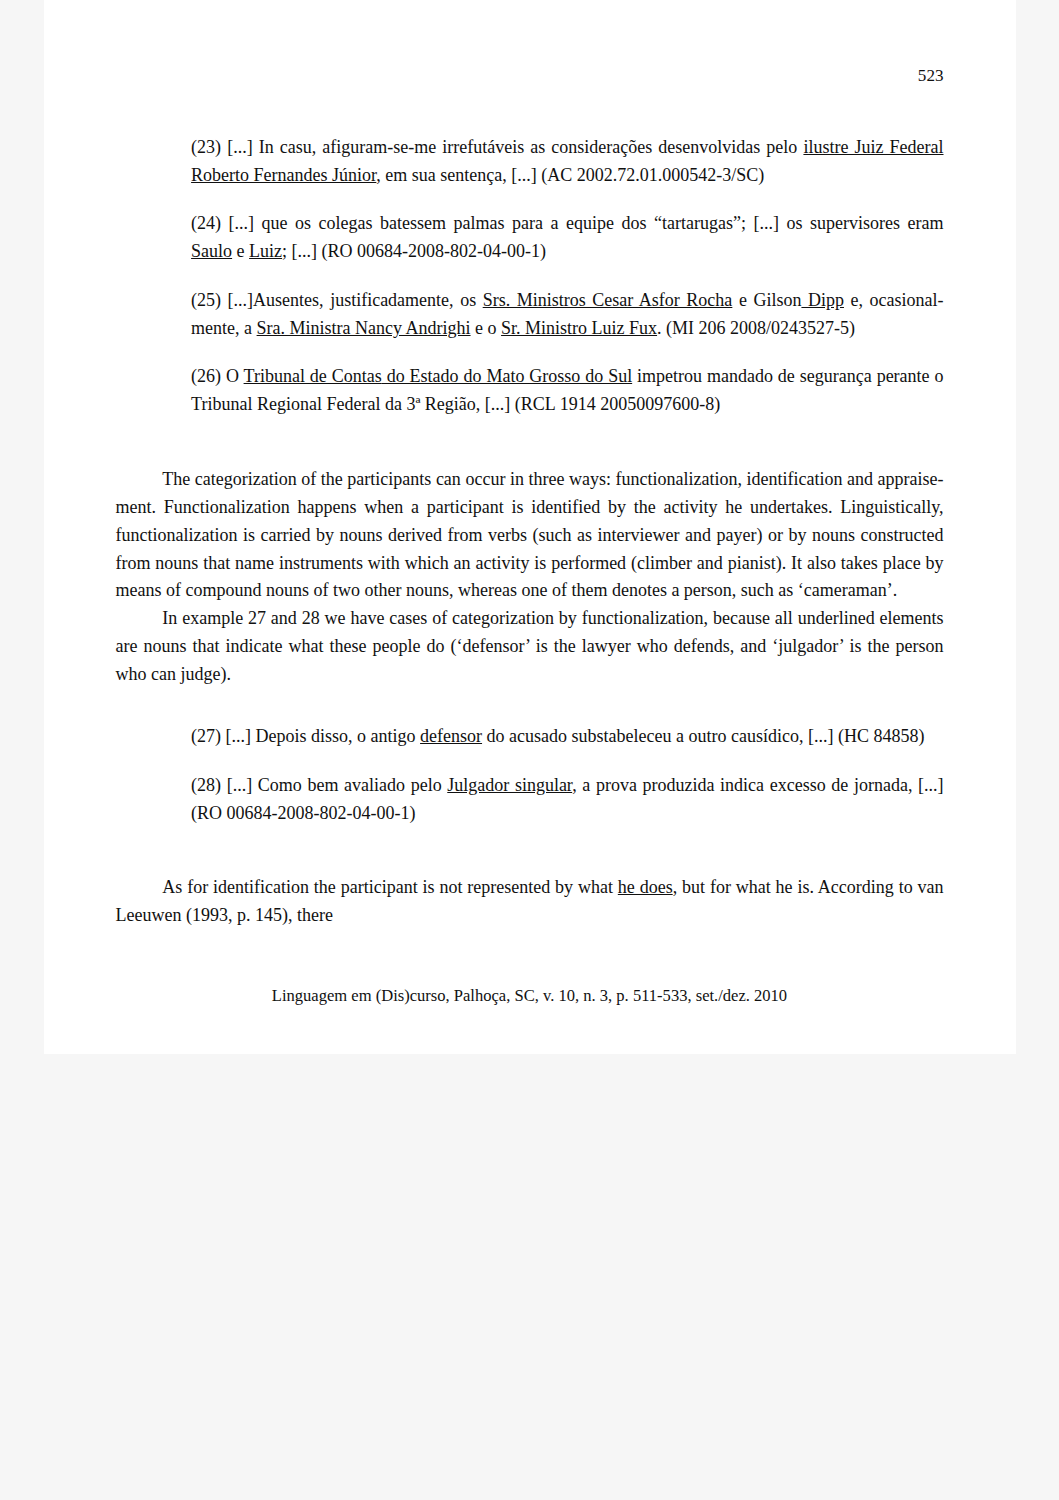523
(23) [...] In casu, afiguram-se-me irrefutáveis as considerações desenvolvidas pelo ilustre Juiz Federal Roberto Fernandes Júnior, em sua sentença, [...] (AC 2002.72.01.000542-3/SC)
(24) [...] que os colegas batessem palmas para a equipe dos “tartarugas”; [...] os supervisores eram Saulo e Luiz; [...] (RO 00684-2008-802-04-00-1)
(25) [...]Ausentes, justificadamente, os Srs. Ministros Cesar Asfor Rocha e Gilson Dipp e, ocasionalmente, a Sra. Ministra Nancy Andrighi e o Sr. Ministro Luiz Fux. (MI 206 2008/0243527-5)
(26) O Tribunal de Contas do Estado do Mato Grosso do Sul impetrou mandado de segurança perante o Tribunal Regional Federal da 3ª Região, [...] (RCL 1914 20050097600-8)
The categorization of the participants can occur in three ways: functionalization, identification and appraisement. Functionalization happens when a participant is identified by the activity he undertakes. Linguistically, functionalization is carried by nouns derived from verbs (such as interviewer and payer) or by nouns constructed from nouns that name instruments with which an activity is performed (climber and pianist). It also takes place by means of compound nouns of two other nouns, whereas one of them denotes a person, such as ‘cameraman’.
In example 27 and 28 we have cases of categorization by functionalization, because all underlined elements are nouns that indicate what these people do (‘defensor’ is the lawyer who defends, and ‘julgador’ is the person who can judge).
(27) [...] Depois disso, o antigo defensor do acusado substabeleceu a outro causídico, [...] (HC 84858)
(28) [...] Como bem avaliado pelo Julgador singular, a prova produzida indica excesso de jornada, [...] (RO 00684-2008-802-04-00-1)
As for identification the participant is not represented by what he does, but for what he is. According to van Leeuwen (1993, p. 145), there
Linguagem em (Dis)curso, Palhoça, SC, v. 10, n. 3, p. 511-533, set./dez. 2010